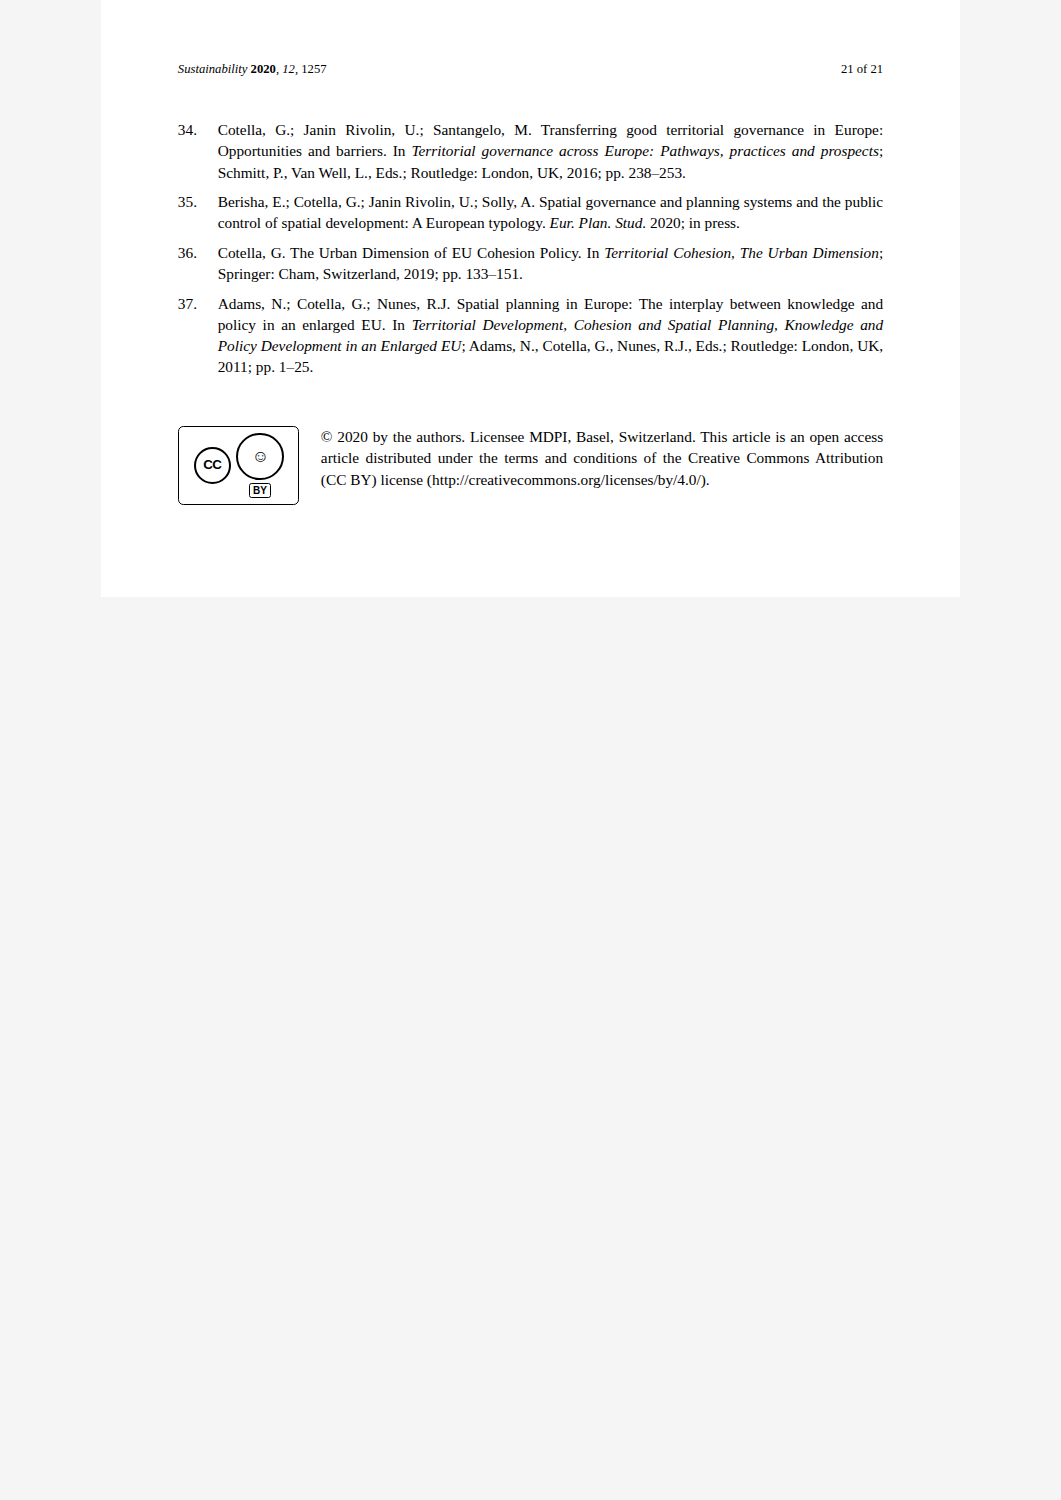Sustainability 2020, 12, 1257
21 of 21
34. Cotella, G.; Janin Rivolin, U.; Santangelo, M. Transferring good territorial governance in Europe: Opportunities and barriers. In Territorial governance across Europe: Pathways, practices and prospects; Schmitt, P., Van Well, L., Eds.; Routledge: London, UK, 2016; pp. 238–253.
35. Berisha, E.; Cotella, G.; Janin Rivolin, U.; Solly, A. Spatial governance and planning systems and the public control of spatial development: A European typology. Eur. Plan. Stud. 2020; in press.
36. Cotella, G. The Urban Dimension of EU Cohesion Policy. In Territorial Cohesion, The Urban Dimension; Springer: Cham, Switzerland, 2019; pp. 133–151.
37. Adams, N.; Cotella, G.; Nunes, R.J. Spatial planning in Europe: The interplay between knowledge and policy in an enlarged EU. In Territorial Development, Cohesion and Spatial Planning, Knowledge and Policy Development in an Enlarged EU; Adams, N., Cotella, G., Nunes, R.J., Eds.; Routledge: London, UK, 2011; pp. 1–25.
CC
☺
BY
© 2020 by the authors. Licensee MDPI, Basel, Switzerland. This article is an open access article distributed under the terms and conditions of the Creative Commons Attribution (CC BY) license (http://creativecommons.org/licenses/by/4.0/).